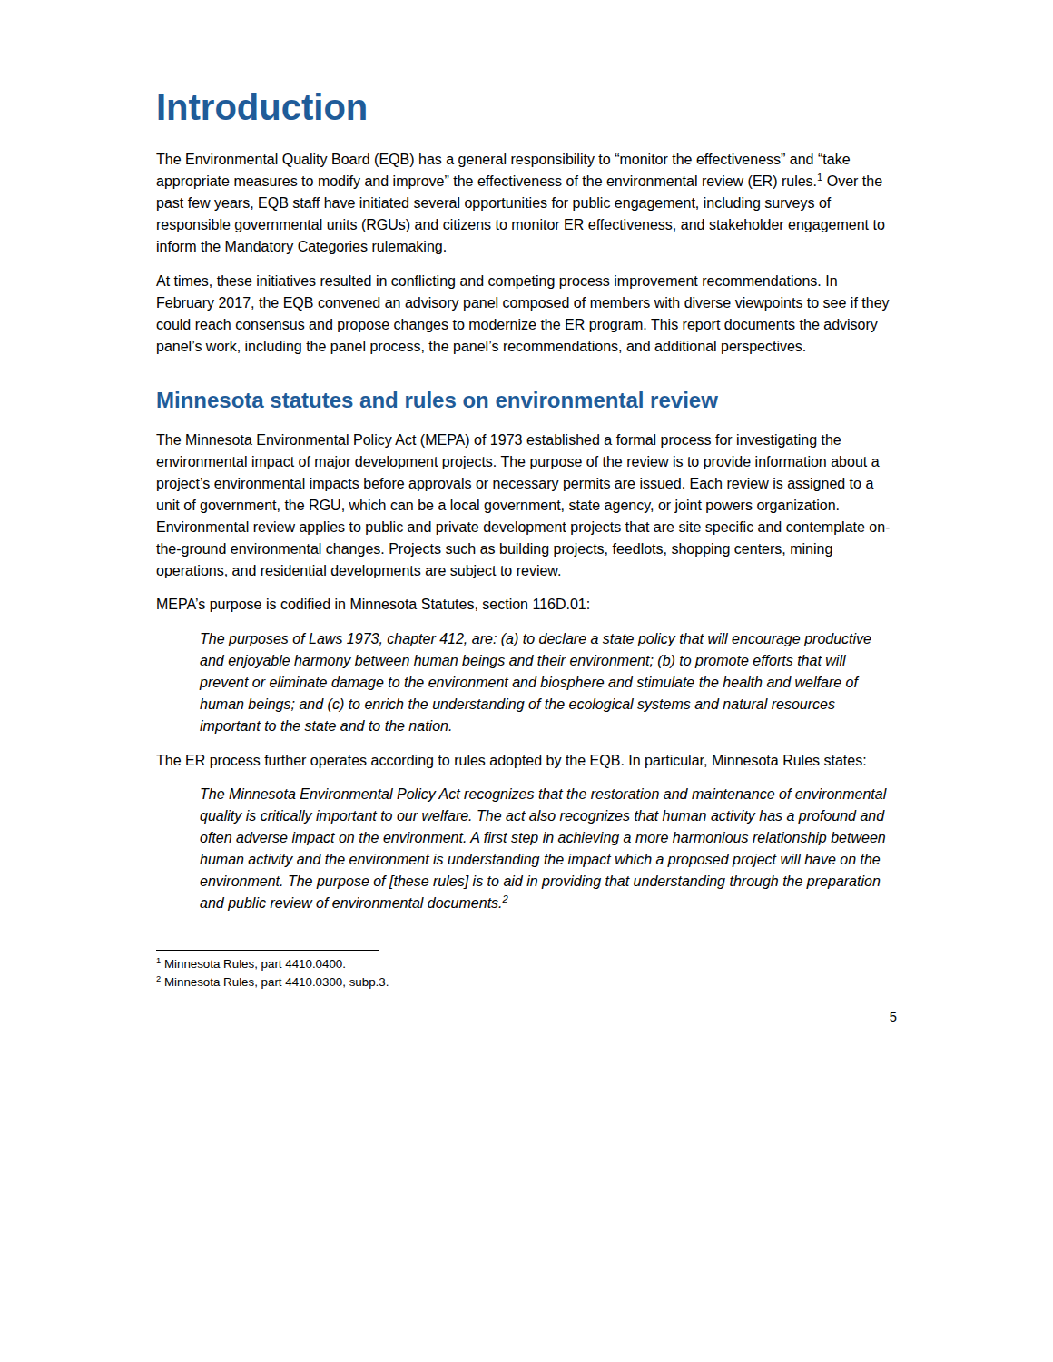Introduction
The Environmental Quality Board (EQB) has a general responsibility to “monitor the effectiveness” and “take appropriate measures to modify and improve” the effectiveness of the environmental review (ER) rules.1 Over the past few years, EQB staff have initiated several opportunities for public engagement, including surveys of responsible governmental units (RGUs) and citizens to monitor ER effectiveness, and stakeholder engagement to inform the Mandatory Categories rulemaking.
At times, these initiatives resulted in conflicting and competing process improvement recommendations. In February 2017, the EQB convened an advisory panel composed of members with diverse viewpoints to see if they could reach consensus and propose changes to modernize the ER program. This report documents the advisory panel’s work, including the panel process, the panel’s recommendations, and additional perspectives.
Minnesota statutes and rules on environmental review
The Minnesota Environmental Policy Act (MEPA) of 1973 established a formal process for investigating the environmental impact of major development projects. The purpose of the review is to provide information about a project’s environmental impacts before approvals or necessary permits are issued. Each review is assigned to a unit of government, the RGU, which can be a local government, state agency, or joint powers organization. Environmental review applies to public and private development projects that are site specific and contemplate on-the-ground environmental changes. Projects such as building projects, feedlots, shopping centers, mining operations, and residential developments are subject to review.
MEPA’s purpose is codified in Minnesota Statutes, section 116D.01:
The purposes of Laws 1973, chapter 412, are: (a) to declare a state policy that will encourage productive and enjoyable harmony between human beings and their environment; (b) to promote efforts that will prevent or eliminate damage to the environment and biosphere and stimulate the health and welfare of human beings; and (c) to enrich the understanding of the ecological systems and natural resources important to the state and to the nation.
The ER process further operates according to rules adopted by the EQB. In particular, Minnesota Rules states:
The Minnesota Environmental Policy Act recognizes that the restoration and maintenance of environmental quality is critically important to our welfare. The act also recognizes that human activity has a profound and often adverse impact on the environment. A first step in achieving a more harmonious relationship between human activity and the environment is understanding the impact which a proposed project will have on the environment. The purpose of [these rules] is to aid in providing that understanding through the preparation and public review of environmental documents.2
1 Minnesota Rules, part 4410.0400.
2 Minnesota Rules, part 4410.0300, subp.3.
5